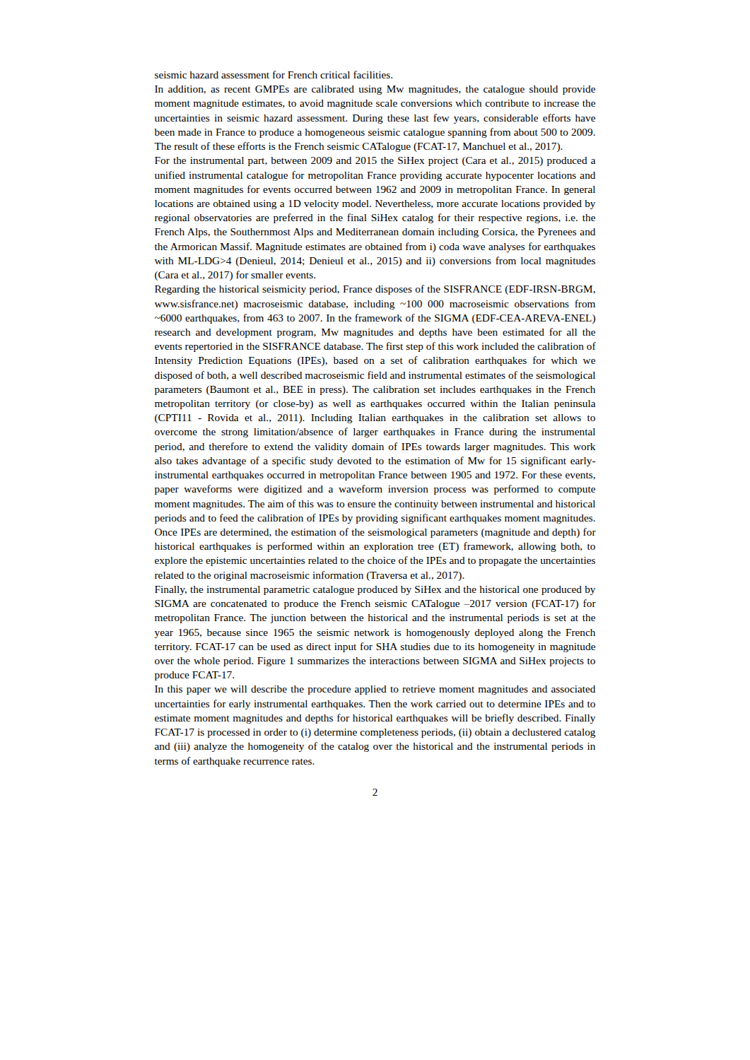seismic hazard assessment for French critical facilities.
In addition, as recent GMPEs are calibrated using Mw magnitudes, the catalogue should provide moment magnitude estimates, to avoid magnitude scale conversions which contribute to increase the uncertainties in seismic hazard assessment. During these last few years, considerable efforts have been made in France to produce a homogeneous seismic catalogue spanning from about 500 to 2009. The result of these efforts is the French seismic CATalogue (FCAT-17, Manchuel et al., 2017).
For the instrumental part, between 2009 and 2015 the SiHex project (Cara et al., 2015) produced a unified instrumental catalogue for metropolitan France providing accurate hypocenter locations and moment magnitudes for events occurred between 1962 and 2009 in metropolitan France. In general locations are obtained using a 1D velocity model. Nevertheless, more accurate locations provided by regional observatories are preferred in the final SiHex catalog for their respective regions, i.e. the French Alps, the Southernmost Alps and Mediterranean domain including Corsica, the Pyrenees and the Armorican Massif. Magnitude estimates are obtained from i) coda wave analyses for earthquakes with ML-LDG>4 (Denieul, 2014; Denieul et al., 2015) and ii) conversions from local magnitudes (Cara et al., 2017) for smaller events.
Regarding the historical seismicity period, France disposes of the SISFRANCE (EDF-IRSN-BRGM, www.sisfrance.net) macroseismic database, including ~100 000 macroseismic observations from ~6000 earthquakes, from 463 to 2007. In the framework of the SIGMA (EDF-CEA-AREVA-ENEL) research and development program, Mw magnitudes and depths have been estimated for all the events repertoried in the SISFRANCE database. The first step of this work included the calibration of Intensity Prediction Equations (IPEs), based on a set of calibration earthquakes for which we disposed of both, a well described macroseismic field and instrumental estimates of the seismological parameters (Baumont et al., BEE in press). The calibration set includes earthquakes in the French metropolitan territory (or close-by) as well as earthquakes occurred within the Italian peninsula (CPTI11 - Rovida et al., 2011). Including Italian earthquakes in the calibration set allows to overcome the strong limitation/absence of larger earthquakes in France during the instrumental period, and therefore to extend the validity domain of IPEs towards larger magnitudes. This work also takes advantage of a specific study devoted to the estimation of Mw for 15 significant early-instrumental earthquakes occurred in metropolitan France between 1905 and 1972. For these events, paper waveforms were digitized and a waveform inversion process was performed to compute moment magnitudes. The aim of this was to ensure the continuity between instrumental and historical periods and to feed the calibration of IPEs by providing significant earthquakes moment magnitudes. Once IPEs are determined, the estimation of the seismological parameters (magnitude and depth) for historical earthquakes is performed within an exploration tree (ET) framework, allowing both, to explore the epistemic uncertainties related to the choice of the IPEs and to propagate the uncertainties related to the original macroseismic information (Traversa et al., 2017).
Finally, the instrumental parametric catalogue produced by SiHex and the historical one produced by SIGMA are concatenated to produce the French seismic CATalogue –2017 version (FCAT-17) for metropolitan France. The junction between the historical and the instrumental periods is set at the year 1965, because since 1965 the seismic network is homogenously deployed along the French territory. FCAT-17 can be used as direct input for SHA studies due to its homogeneity in magnitude over the whole period. Figure 1 summarizes the interactions between SIGMA and SiHex projects to produce FCAT-17.
In this paper we will describe the procedure applied to retrieve moment magnitudes and associated uncertainties for early instrumental earthquakes. Then the work carried out to determine IPEs and to estimate moment magnitudes and depths for historical earthquakes will be briefly described. Finally FCAT-17 is processed in order to (i) determine completeness periods, (ii) obtain a declustered catalog and (iii) analyze the homogeneity of the catalog over the historical and the instrumental periods in terms of earthquake recurrence rates.
2